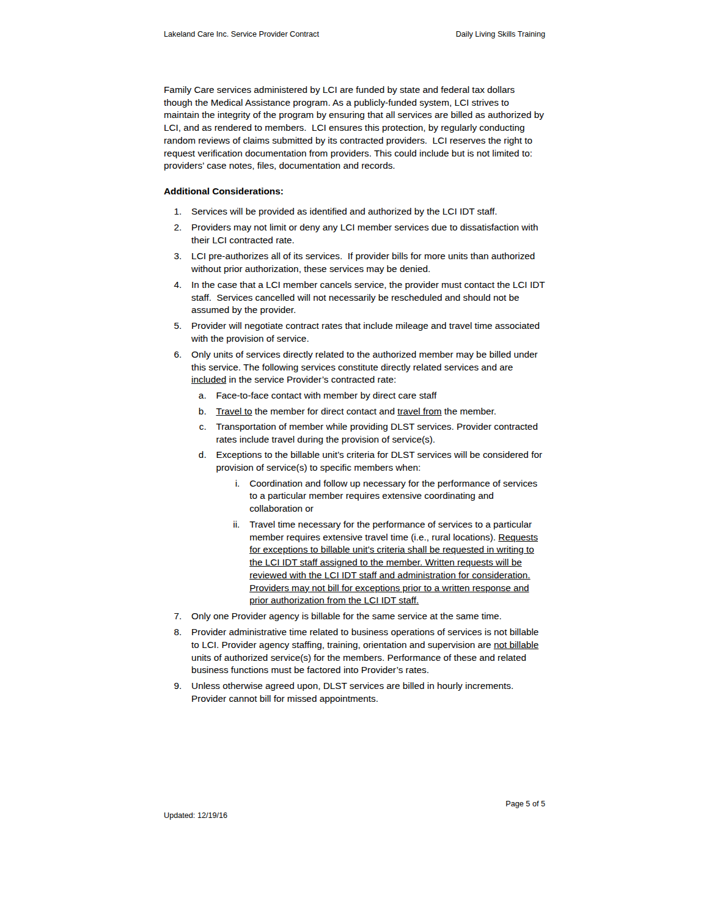Lakeland Care Inc. Service Provider Contract
Daily Living Skills Training
Family Care services administered by LCI are funded by state and federal tax dollars though the Medical Assistance program. As a publicly-funded system, LCI strives to maintain the integrity of the program by ensuring that all services are billed as authorized by LCI, and as rendered to members. LCI ensures this protection, by regularly conducting random reviews of claims submitted by its contracted providers. LCI reserves the right to request verification documentation from providers. This could include but is not limited to: providers’ case notes, files, documentation and records.
Additional Considerations:
Services will be provided as identified and authorized by the LCI IDT staff.
Providers may not limit or deny any LCI member services due to dissatisfaction with their LCI contracted rate.
LCI pre-authorizes all of its services. If provider bills for more units than authorized without prior authorization, these services may be denied.
In the case that a LCI member cancels service, the provider must contact the LCI IDT staff. Services cancelled will not necessarily be rescheduled and should not be assumed by the provider.
Provider will negotiate contract rates that include mileage and travel time associated with the provision of service.
Only units of services directly related to the authorized member may be billed under this service. The following services constitute directly related services and are included in the service Provider’s contracted rate:
Face-to-face contact with member by direct care staff
Travel to the member for direct contact and travel from the member.
Transportation of member while providing DLST services. Provider contracted rates include travel during the provision of service(s).
Exceptions to the billable unit’s criteria for DLST services will be considered for provision of service(s) to specific members when:
Coordination and follow up necessary for the performance of services to a particular member requires extensive coordinating and collaboration or
Travel time necessary for the performance of services to a particular member requires extensive travel time (i.e., rural locations). Requests for exceptions to billable unit’s criteria shall be requested in writing to the LCI IDT staff assigned to the member. Written requests will be reviewed with the LCI IDT staff and administration for consideration. Providers may not bill for exceptions prior to a written response and prior authorization from the LCI IDT staff.
Only one Provider agency is billable for the same service at the same time.
Provider administrative time related to business operations of services is not billable to LCI. Provider agency staffing, training, orientation and supervision are not billable units of authorized service(s) for the members. Performance of these and related business functions must be factored into Provider’s rates.
Unless otherwise agreed upon, DLST services are billed in hourly increments. Provider cannot bill for missed appointments.
Page 5 of 5
Updated: 12/19/16